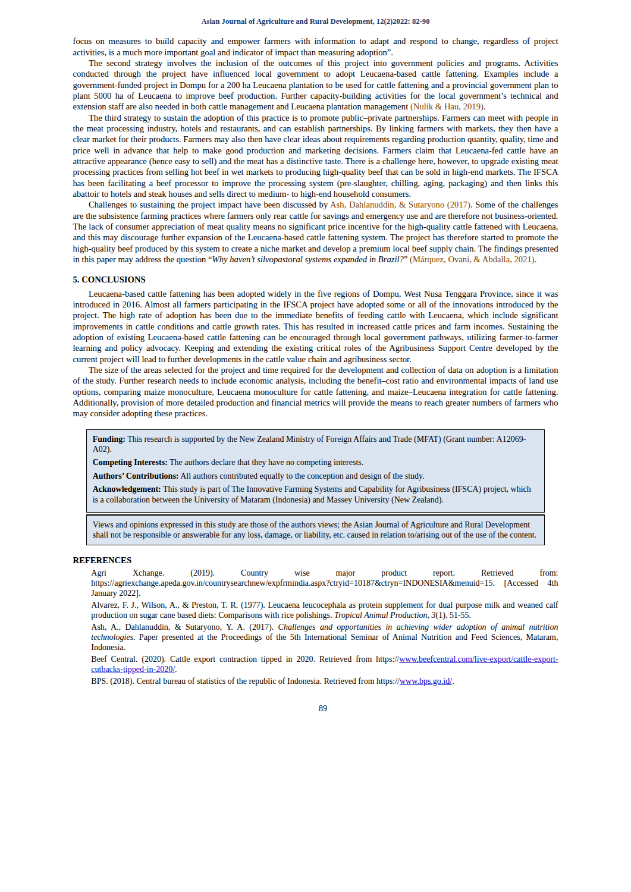Asian Journal of Agriculture and Rural Development, 12(2)2022: 82-90
focus on measures to build capacity and empower farmers with information to adapt and respond to change, regardless of project activities, is a much more important goal and indicator of impact than measuring adoption”.
The second strategy involves the inclusion of the outcomes of this project into government policies and programs. Activities conducted through the project have influenced local government to adopt Leucaena-based cattle fattening. Examples include a government-funded project in Dompu for a 200 ha Leucaena plantation to be used for cattle fattening and a provincial government plan to plant 5000 ha of Leucaena to improve beef production. Further capacity-building activities for the local government’s technical and extension staff are also needed in both cattle management and Leucaena plantation management (Nulik & Hau, 2019).
The third strategy to sustain the adoption of this practice is to promote public–private partnerships. Farmers can meet with people in the meat processing industry, hotels and restaurants, and can establish partnerships. By linking farmers with markets, they then have a clear market for their products. Farmers may also then have clear ideas about requirements regarding production quantity, quality, time and price well in advance that help to make good production and marketing decisions. Farmers claim that Leucaena-fed cattle have an attractive appearance (hence easy to sell) and the meat has a distinctive taste. There is a challenge here, however, to upgrade existing meat processing practices from selling hot beef in wet markets to producing high-quality beef that can be sold in high-end markets. The IFSCA has been facilitating a beef processor to improve the processing system (pre-slaughter, chilling, aging, packaging) and then links this abattoir to hotels and steak houses and sells direct to medium- to high-end household consumers.
Challenges to sustaining the project impact have been discussed by Ash, Dahlanuddin, & Sutaryono (2017). Some of the challenges are the subsistence farming practices where farmers only rear cattle for savings and emergency use and are therefore not business-oriented. The lack of consumer appreciation of meat quality means no significant price incentive for the high-quality cattle fattened with Leucaena, and this may discourage further expansion of the Leucaena-based cattle fattening system. The project has therefore started to promote the high-quality beef produced by this system to create a niche market and develop a premium local beef supply chain. The findings presented in this paper may address the question “Why haven’t silvopastoral systems expanded in Brazil?” (Márquez, Ovani, & Abdalla, 2021).
5. CONCLUSIONS
Leucaena-based cattle fattening has been adopted widely in the five regions of Dompu, West Nusa Tenggara Province, since it was introduced in 2016. Almost all farmers participating in the IFSCA project have adopted some or all of the innovations introduced by the project. The high rate of adoption has been due to the immediate benefits of feeding cattle with Leucaena, which include significant improvements in cattle conditions and cattle growth rates. This has resulted in increased cattle prices and farm incomes. Sustaining the adoption of existing Leucaena-based cattle fattening can be encouraged through local government pathways, utilizing farmer-to-farmer learning and policy advocacy. Keeping and extending the existing critical roles of the Agribusiness Support Centre developed by the current project will lead to further developments in the cattle value chain and agribusiness sector.
The size of the areas selected for the project and time required for the development and collection of data on adoption is a limitation of the study. Further research needs to include economic analysis, including the benefit–cost ratio and environmental impacts of land use options, comparing maize monoculture, Leucaena monoculture for cattle fattening, and maize–Leucaena integration for cattle fattening. Additionally, provision of more detailed production and financial metrics will provide the means to reach greater numbers of farmers who may consider adopting these practices.
Funding: This research is supported by the New Zealand Ministry of Foreign Affairs and Trade (MFAT) (Grant number: A12069-A02).
Competing Interests: The authors declare that they have no competing interests.
Authors’ Contributions: All authors contributed equally to the conception and design of the study.
Acknowledgement: This study is part of The Innovative Farming Systems and Capability for Agribusiness (IFSCA) project, which is a collaboration between the University of Mataram (Indonesia) and Massey University (New Zealand).
Views and opinions expressed in this study are those of the authors views; the Asian Journal of Agriculture and Rural Development shall not be responsible or answerable for any loss, damage, or liability, etc. caused in relation to/arising out of the use of the content.
REFERENCES
Agri Xchange. (2019). Country wise major product report. Retrieved from: https://agriexchange.apeda.gov.in/countrysearchnew/expfrmindia.aspx?ctryid=10187&ctryn=INDONESIA&menuid=15. [Accessed 4th January 2022].
Alvarez, F. J., Wilson, A., & Preston, T. R. (1977). Leucaena leucocephala as protein supplement for dual purpose milk and weaned calf production on sugar cane based diets: Comparisons with rice polishings. Tropical Animal Production, 3(1), 51-55.
Ash, A., Dahlanuddin, & Sutaryono, Y. A. (2017). Challenges and opportunities in achieving wider adoption of animal nutrition technologies. Paper presented at the Proceedings of the 5th International Seminar of Animal Nutrition and Feed Sciences, Mataram, Indonesia.
Beef Central. (2020). Cattle export contraction tipped in 2020. Retrieved from https://www.beefcentral.com/live-export/cattle-export-cutbacks-tipped-in-2020/.
BPS. (2018). Central bureau of statistics of the republic of Indonesia. Retrieved from https://www.bps.go.id/.
89